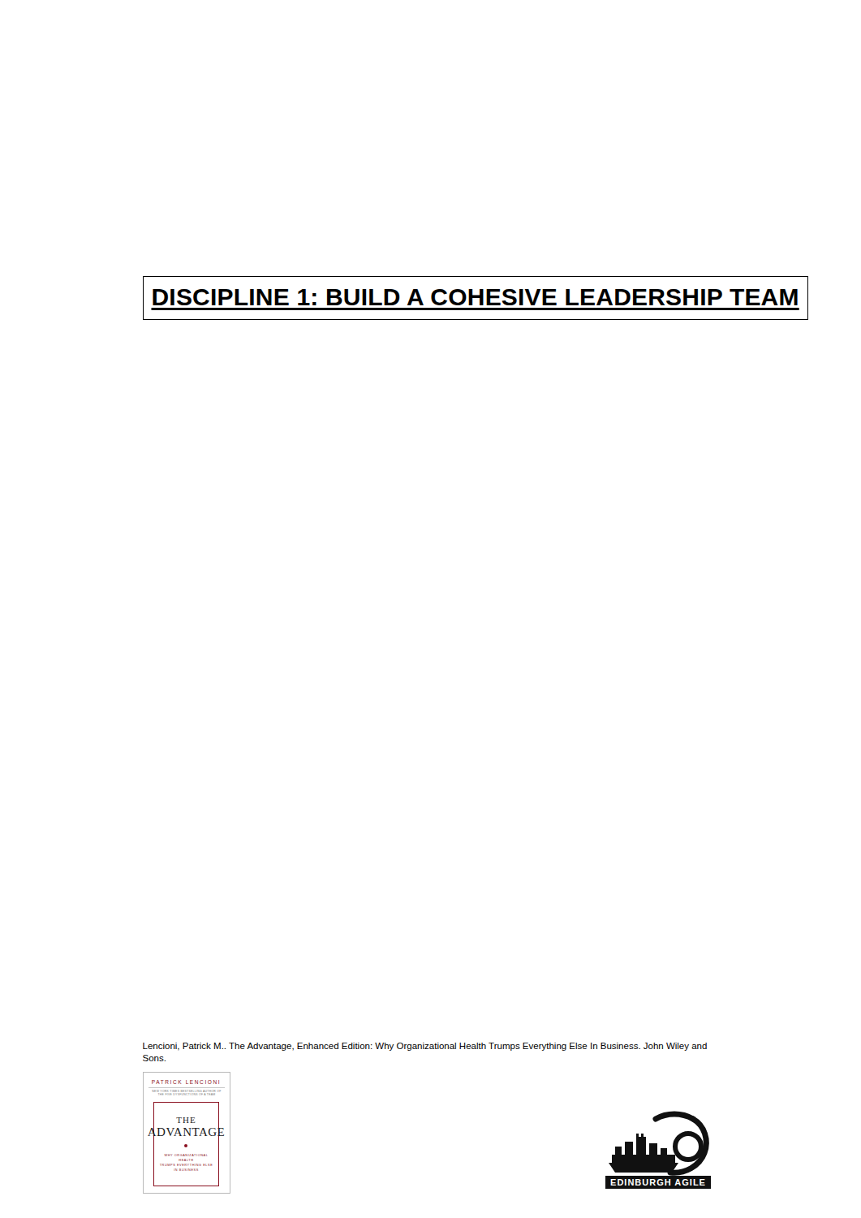DISCIPLINE 1: BUILD A COHESIVE LEADERSHIP TEAM
Lencioni, Patrick M.. The Advantage, Enhanced Edition: Why Organizational Health Trumps Everything Else In Business. John Wiley and Sons.
PATRICK LENCIONI
NEW YORK TIMES BESTSELLING AUTHOR OF THE FIVE DYSFUNCTIONS OF A TEAM
The
Advantage
Why Organizational Health
Trumps Everything Else
In Business
EDINBURGH AGILE